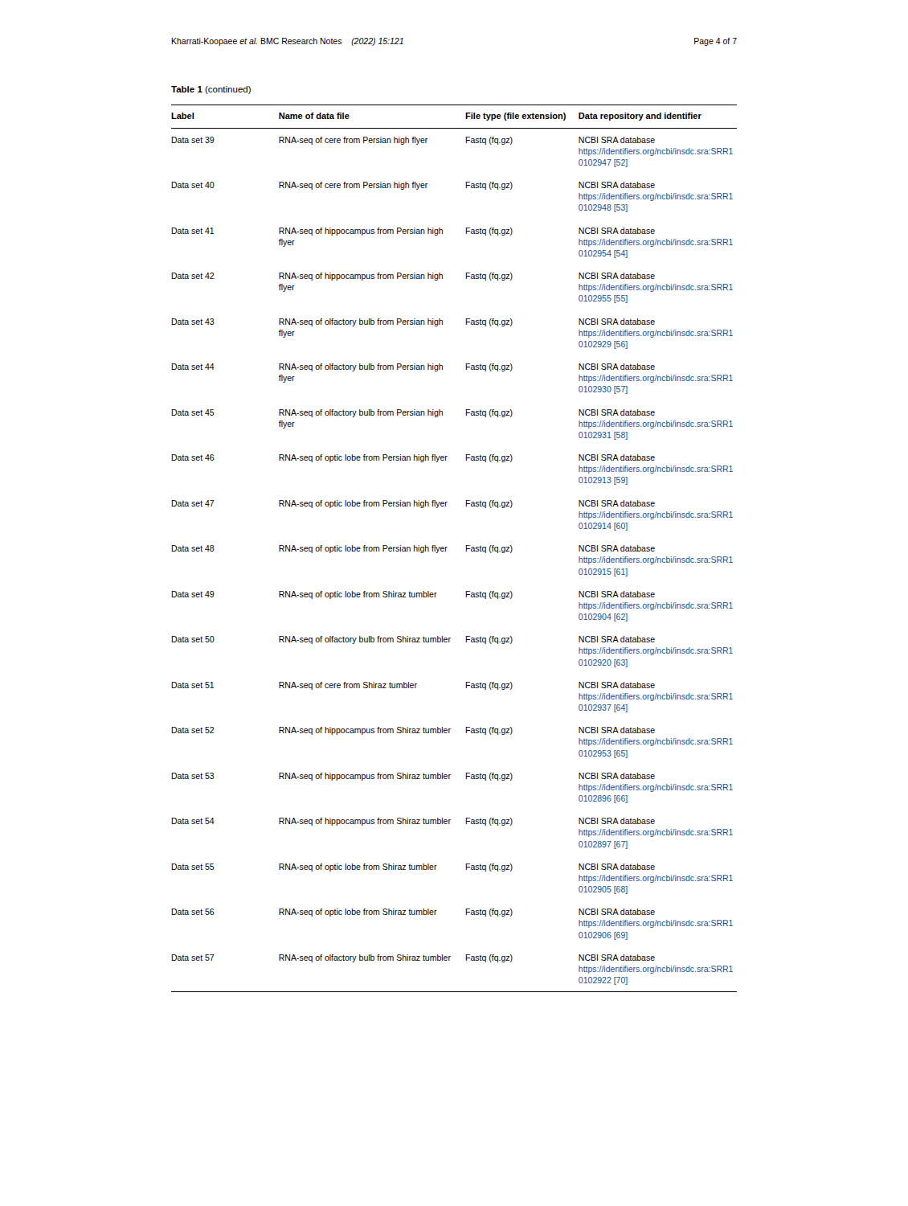Kharrati-Koopaee et al. BMC Research Notes (2022) 15:121
Page 4 of 7
Table 1 (continued)
| Label | Name of data file | File type (file extension) | Data repository and identifier |
| --- | --- | --- | --- |
| Data set 39 | RNA-seq of cere from Persian high flyer | Fastq (fq.gz) | NCBI SRA database https://identifiers.org/ncbi/insdc.sra:SRR10102947 [52] |
| Data set 40 | RNA-seq of cere from Persian high flyer | Fastq (fq.gz) | NCBI SRA database https://identifiers.org/ncbi/insdc.sra:SRR10102948 [53] |
| Data set 41 | RNA-seq of hippocampus from Persian high flyer | Fastq (fq.gz) | NCBI SRA database https://identifiers.org/ncbi/insdc.sra:SRR10102954 [54] |
| Data set 42 | RNA-seq of hippocampus from Persian high flyer | Fastq (fq.gz) | NCBI SRA database https://identifiers.org/ncbi/insdc.sra:SRR10102955 [55] |
| Data set 43 | RNA-seq of olfactory bulb from Persian high flyer | Fastq (fq.gz) | NCBI SRA database https://identifiers.org/ncbi/insdc.sra:SRR10102929 [56] |
| Data set 44 | RNA-seq of olfactory bulb from Persian high flyer | Fastq (fq.gz) | NCBI SRA database https://identifiers.org/ncbi/insdc.sra:SRR10102930 [57] |
| Data set 45 | RNA-seq of olfactory bulb from Persian high flyer | Fastq (fq.gz) | NCBI SRA database https://identifiers.org/ncbi/insdc.sra:SRR10102931 [58] |
| Data set 46 | RNA-seq of optic lobe from Persian high flyer | Fastq (fq.gz) | NCBI SRA database https://identifiers.org/ncbi/insdc.sra:SRR10102913 [59] |
| Data set 47 | RNA-seq of optic lobe from Persian high flyer | Fastq (fq.gz) | NCBI SRA database https://identifiers.org/ncbi/insdc.sra:SRR10102914 [60] |
| Data set 48 | RNA-seq of optic lobe from Persian high flyer | Fastq (fq.gz) | NCBI SRA database https://identifiers.org/ncbi/insdc.sra:SRR10102915 [61] |
| Data set 49 | RNA-seq of optic lobe from Shiraz tumbler | Fastq (fq.gz) | NCBI SRA database https://identifiers.org/ncbi/insdc.sra:SRR10102904 [62] |
| Data set 50 | RNA-seq of olfactory bulb from Shiraz tumbler | Fastq (fq.gz) | NCBI SRA database https://identifiers.org/ncbi/insdc.sra:SRR10102920 [63] |
| Data set 51 | RNA-seq of cere from Shiraz tumbler | Fastq (fq.gz) | NCBI SRA database https://identifiers.org/ncbi/insdc.sra:SRR10102937 [64] |
| Data set 52 | RNA-seq of hippocampus from Shiraz tumbler | Fastq (fq.gz) | NCBI SRA database https://identifiers.org/ncbi/insdc.sra:SRR10102953 [65] |
| Data set 53 | RNA-seq of hippocampus from Shiraz tumbler | Fastq (fq.gz) | NCBI SRA database https://identifiers.org/ncbi/insdc.sra:SRR10102896 [66] |
| Data set 54 | RNA-seq of hippocampus from Shiraz tumbler | Fastq (fq.gz) | NCBI SRA database https://identifiers.org/ncbi/insdc.sra:SRR10102897 [67] |
| Data set 55 | RNA-seq of optic lobe from Shiraz tumbler | Fastq (fq.gz) | NCBI SRA database https://identifiers.org/ncbi/insdc.sra:SRR10102905 [68] |
| Data set 56 | RNA-seq of optic lobe from Shiraz tumbler | Fastq (fq.gz) | NCBI SRA database https://identifiers.org/ncbi/insdc.sra:SRR10102906 [69] |
| Data set 57 | RNA-seq of olfactory bulb from Shiraz tumbler | Fastq (fq.gz) | NCBI SRA database https://identifiers.org/ncbi/insdc.sra:SRR10102922 [70] |